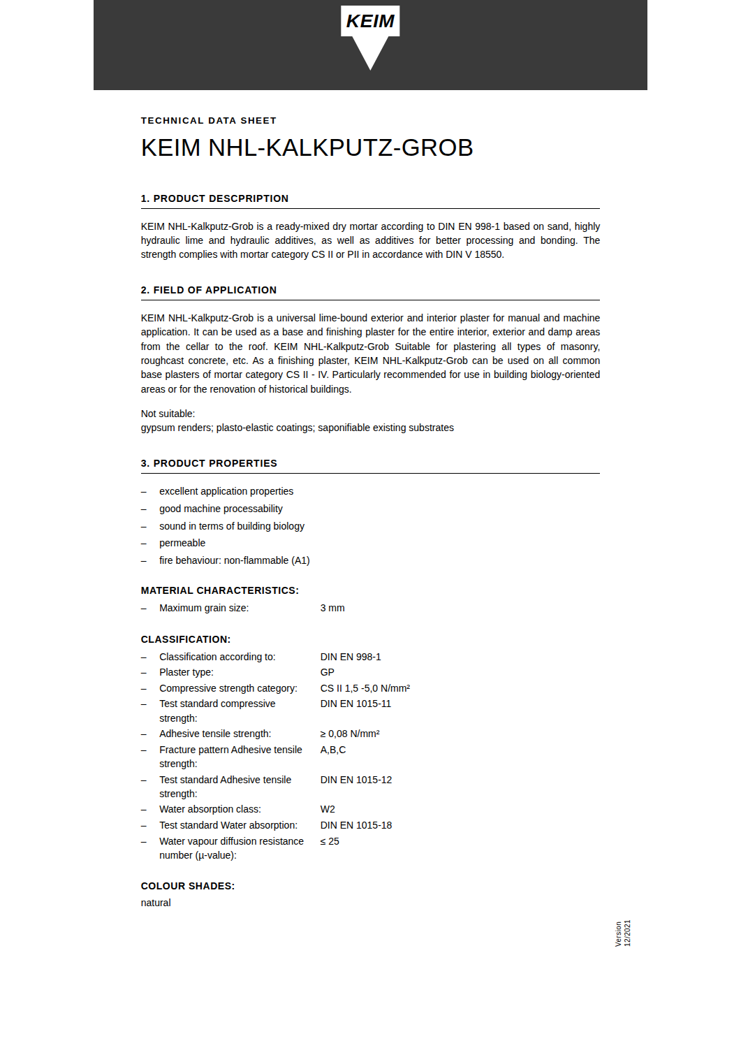KEIM
TECHNICAL DATA SHEET
KEIM NHL-KALKPUTZ-GROB
1. PRODUCT DESCPRIPTION
KEIM NHL-Kalkputz-Grob is a ready-mixed dry mortar according to DIN EN 998-1 based on sand, highly hydraulic lime and hydraulic additives, as well as additives for better processing and bonding. The strength complies with mortar category CS II or PII in accordance with DIN V 18550.
2. FIELD OF APPLICATION
KEIM NHL-Kalkputz-Grob is a universal lime-bound exterior and interior plaster for manual and machine application. It can be used as a base and finishing plaster for the entire interior, exterior and damp areas from the cellar to the roof. KEIM NHL-Kalkputz-Grob Suitable for plastering all types of masonry, roughcast concrete, etc. As a finishing plaster, KEIM NHL-Kalkputz-Grob can be used on all common base plasters of mortar category CS II - IV. Particularly recommended for use in building biology-oriented areas or for the renovation of historical buildings.
Not suitable:
gypsum renders; plasto-elastic coatings; saponifiable existing substrates
3. PRODUCT PROPERTIES
excellent application properties
good machine processability
sound in terms of building biology
permeable
fire behaviour: non-flammable (A1)
MATERIAL CHARACTERISTICS:
| – | Maximum grain size: | 3 mm |
CLASSIFICATION:
| – | Classification according to: | DIN EN 998-1 |
| – | Plaster type: | GP |
| – | Compressive strength category: | CS II 1,5 -5,0 N/mm² |
| – | Test standard compressive strength: | DIN EN 1015-11 |
| – | Adhesive tensile strength: | ≥ 0,08 N/mm² |
| – | Fracture pattern Adhesive tensile strength: | A,B,C |
| – | Test standard Adhesive tensile strength: | DIN EN 1015-12 |
| – | Water absorption class: | W2 |
| – | Test standard Water absorption: | DIN EN 1015-18 |
| – | Water vapour diffusion resistance number (µ-value): | ≤ 25 |
COLOUR SHADES:
natural
Version 12/2021